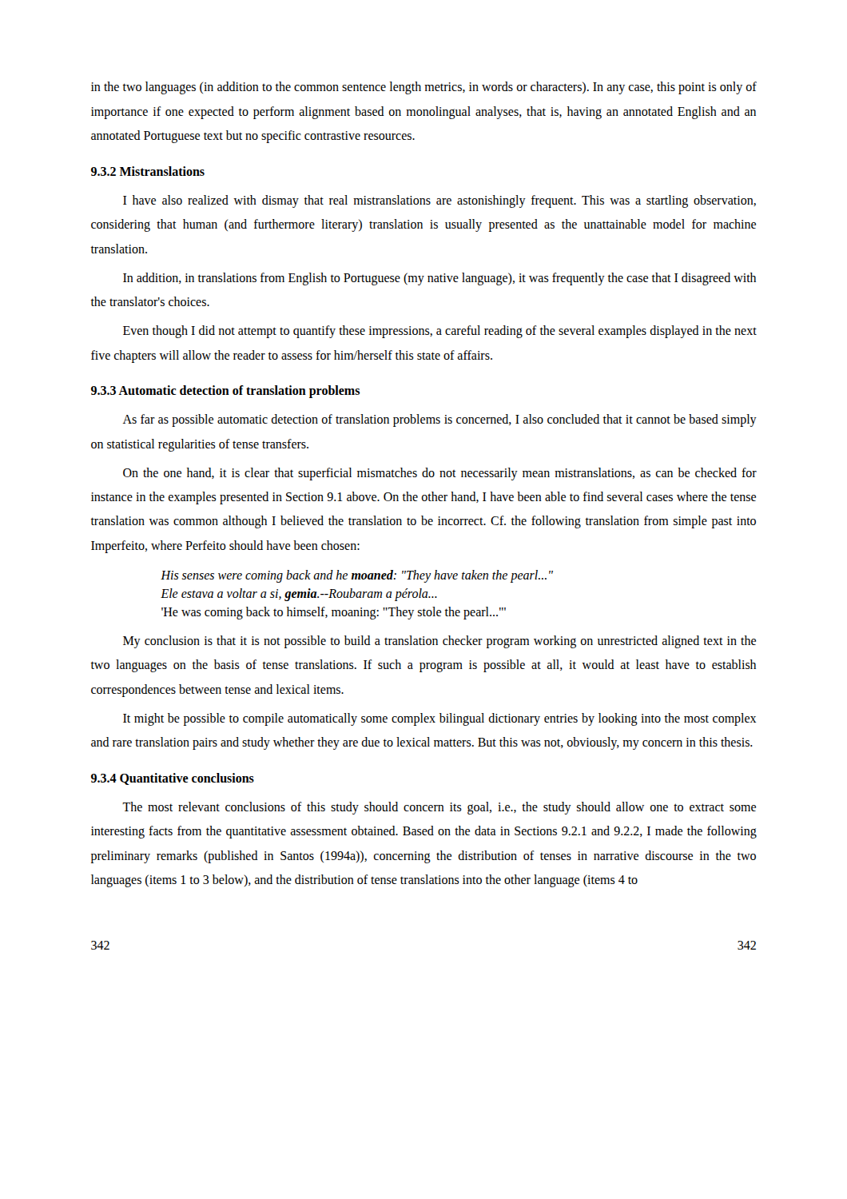in the two languages (in addition to the common sentence length metrics, in words or characters). In any case, this point is only of importance if one expected to perform alignment based on monolingual analyses, that is, having an annotated English and an annotated Portuguese text but no specific contrastive resources.
9.3.2 Mistranslations
I have also realized with dismay that real mistranslations are astonishingly frequent. This was a startling observation, considering that human (and furthermore literary) translation is usually presented as the unattainable model for machine translation.
In addition, in translations from English to Portuguese (my native language), it was frequently the case that I disagreed with the translator's choices.
Even though I did not attempt to quantify these impressions, a careful reading of the several examples displayed in the next five chapters will allow the reader to assess for him/herself this state of affairs.
9.3.3 Automatic detection of translation problems
As far as possible automatic detection of translation problems is concerned, I also concluded that it cannot be based simply on statistical regularities of tense transfers.
On the one hand, it is clear that superficial mismatches do not necessarily mean mistranslations, as can be checked for instance in the examples presented in Section 9.1 above. On the other hand, I have been able to find several cases where the tense translation was common although I believed the translation to be incorrect. Cf. the following translation from simple past into Imperfeito, where Perfeito should have been chosen:
His senses were coming back and he moaned: "They have taken the pearl..."
Ele estava a voltar a si, gemia.--Roubaram a pérola...
'He was coming back to himself, moaning: "They stole the pearl..."'
My conclusion is that it is not possible to build a translation checker program working on unrestricted aligned text in the two languages on the basis of tense translations. If such a program is possible at all, it would at least have to establish correspondences between tense and lexical items.
It might be possible to compile automatically some complex bilingual dictionary entries by looking into the most complex and rare translation pairs and study whether they are due to lexical matters. But this was not, obviously, my concern in this thesis.
9.3.4 Quantitative conclusions
The most relevant conclusions of this study should concern its goal, i.e., the study should allow one to extract some interesting facts from the quantitative assessment obtained. Based on the data in Sections 9.2.1 and 9.2.2, I made the following preliminary remarks (published in Santos (1994a)), concerning the distribution of tenses in narrative discourse in the two languages (items 1 to 3 below), and the distribution of tense translations into the other language (items 4 to
342 342